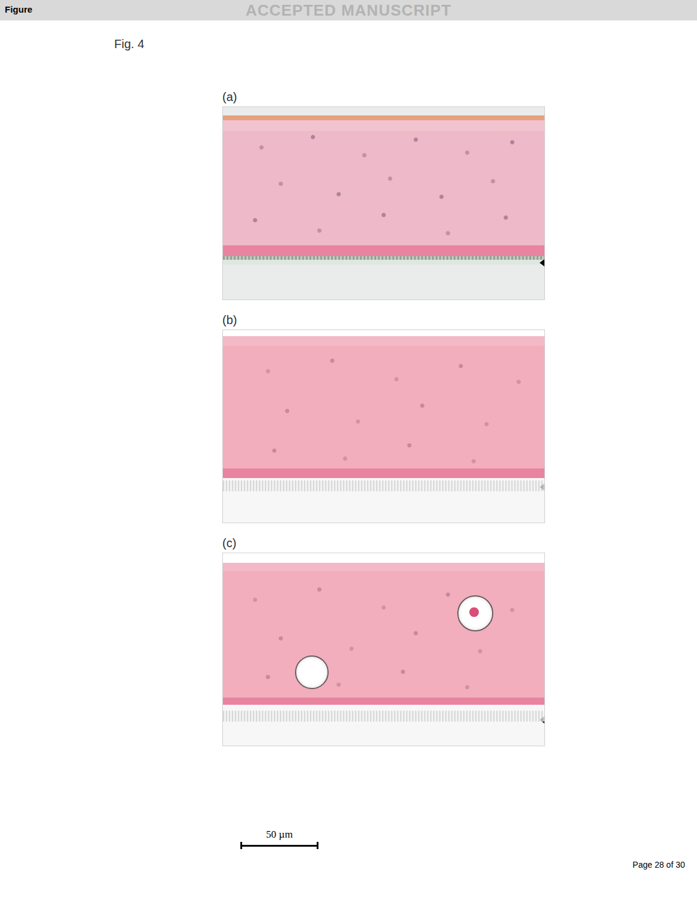Figure ACCEPTED MANUSCRIPT
Fig. 4
(a)
(b)
(c)
50 µm
Page 28 of 30